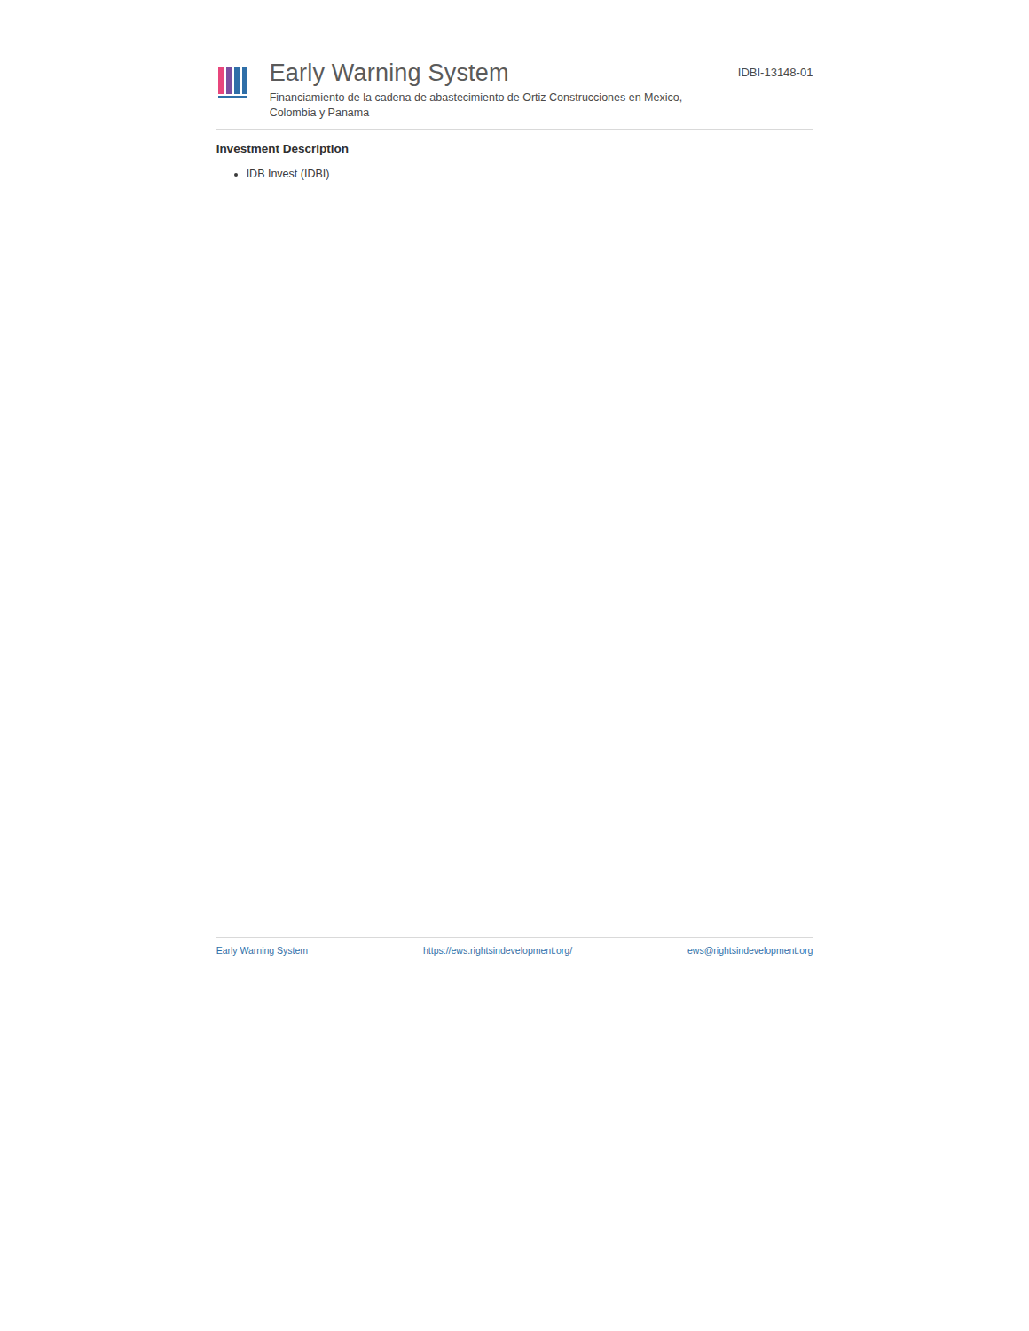Early Warning System
Financiamiento de la cadena de abastecimiento de Ortiz Construcciones en Mexico, Colombia y Panama
IDBI-13148-01
Investment Description
IDB Invest (IDBI)
Early Warning System https://ews.rightsindevelopment.org/ ews@rightsindevelopment.org